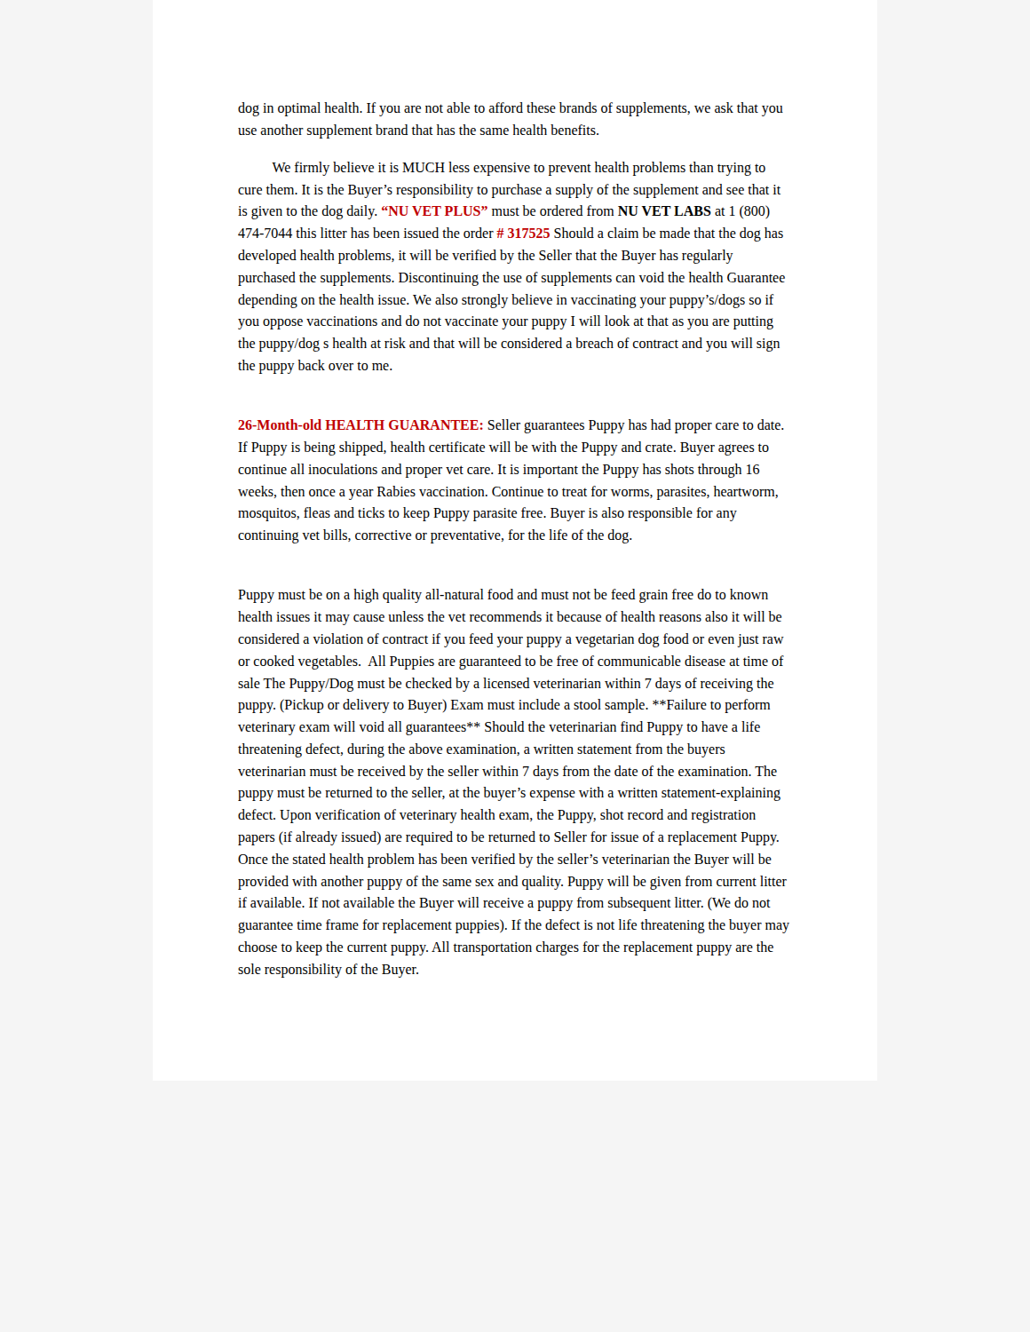dog in optimal health. If you are not able to afford these brands of supplements, we ask that you use another supplement brand that has the same health benefits.
We firmly believe it is MUCH less expensive to prevent health problems than trying to cure them. It is the Buyer’s responsibility to purchase a supply of the supplement and see that it is given to the dog daily. “NU VET PLUS” must be ordered from NU VET LABS at 1 (800) 474-7044 this litter has been issued the order # 317525 Should a claim be made that the dog has developed health problems, it will be verified by the Seller that the Buyer has regularly purchased the supplements. Discontinuing the use of supplements can void the health Guarantee depending on the health issue. We also strongly believe in vaccinating your puppy’s/dogs so if you oppose vaccinations and do not vaccinate your puppy I will look at that as you are putting the puppy/dog s health at risk and that will be considered a breach of contract and you will sign the puppy back over to me.
26-Month-old HEALTH GUARANTEE: Seller guarantees Puppy has had proper care to date. If Puppy is being shipped, health certificate will be with the Puppy and crate. Buyer agrees to continue all inoculations and proper vet care. It is important the Puppy has shots through 16 weeks, then once a year Rabies vaccination. Continue to treat for worms, parasites, heartworm, mosquitos, fleas and ticks to keep Puppy parasite free. Buyer is also responsible for any continuing vet bills, corrective or preventative, for the life of the dog.
Puppy must be on a high quality all-natural food and must not be feed grain free do to known health issues it may cause unless the vet recommends it because of health reasons also it will be considered a violation of contract if you feed your puppy a vegetarian dog food or even just raw or cooked vegetables. All Puppies are guaranteed to be free of communicable disease at time of sale The Puppy/Dog must be checked by a licensed veterinarian within 7 days of receiving the puppy. (Pickup or delivery to Buyer) Exam must include a stool sample. **Failure to perform veterinary exam will void all guarantees** Should the veterinarian find Puppy to have a life threatening defect, during the above examination, a written statement from the buyers veterinarian must be received by the seller within 7 days from the date of the examination. The puppy must be returned to the seller, at the buyer’s expense with a written statement-explaining defect. Upon verification of veterinary health exam, the Puppy, shot record and registration papers (if already issued) are required to be returned to Seller for issue of a replacement Puppy. Once the stated health problem has been verified by the seller’s veterinarian the Buyer will be provided with another puppy of the same sex and quality. Puppy will be given from current litter if available. If not available the Buyer will receive a puppy from subsequent litter. (We do not guarantee time frame for replacement puppies). If the defect is not life threatening the buyer may choose to keep the current puppy. All transportation charges for the replacement puppy are the sole responsibility of the Buyer.